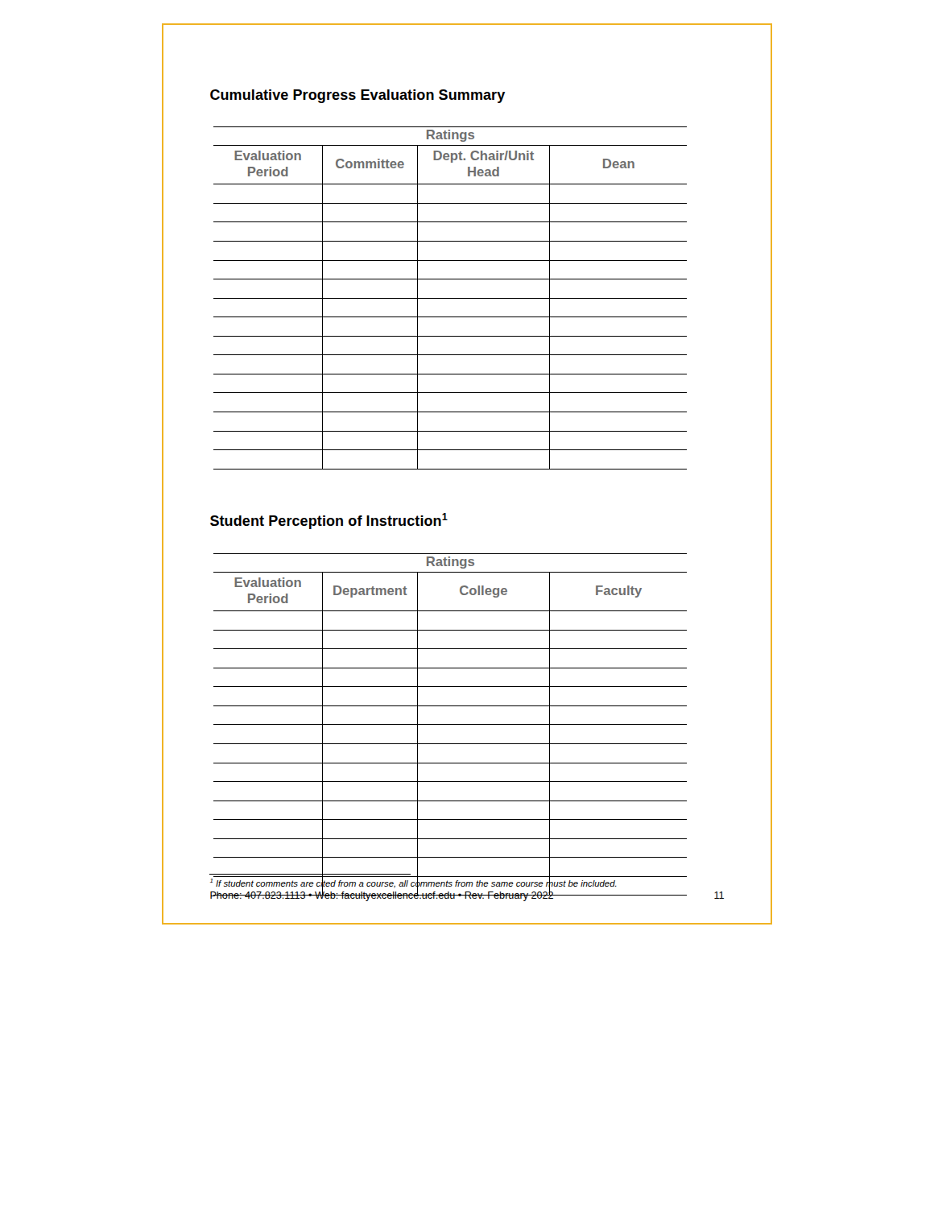Cumulative Progress Evaluation Summary
Ratings
| Evaluation Period | Committee | Dept. Chair/Unit Head | Dean |
| --- | --- | --- | --- |
Student Perception of Instruction1
Ratings
| Evaluation Period | Department | College | Faculty |
| --- | --- | --- | --- |
1 If student comments are cited from a course, all comments from the same course must be included.
Phone: 407.823.1113 • Web: facultyexcellence.ucf.edu • Rev. February 2022 11